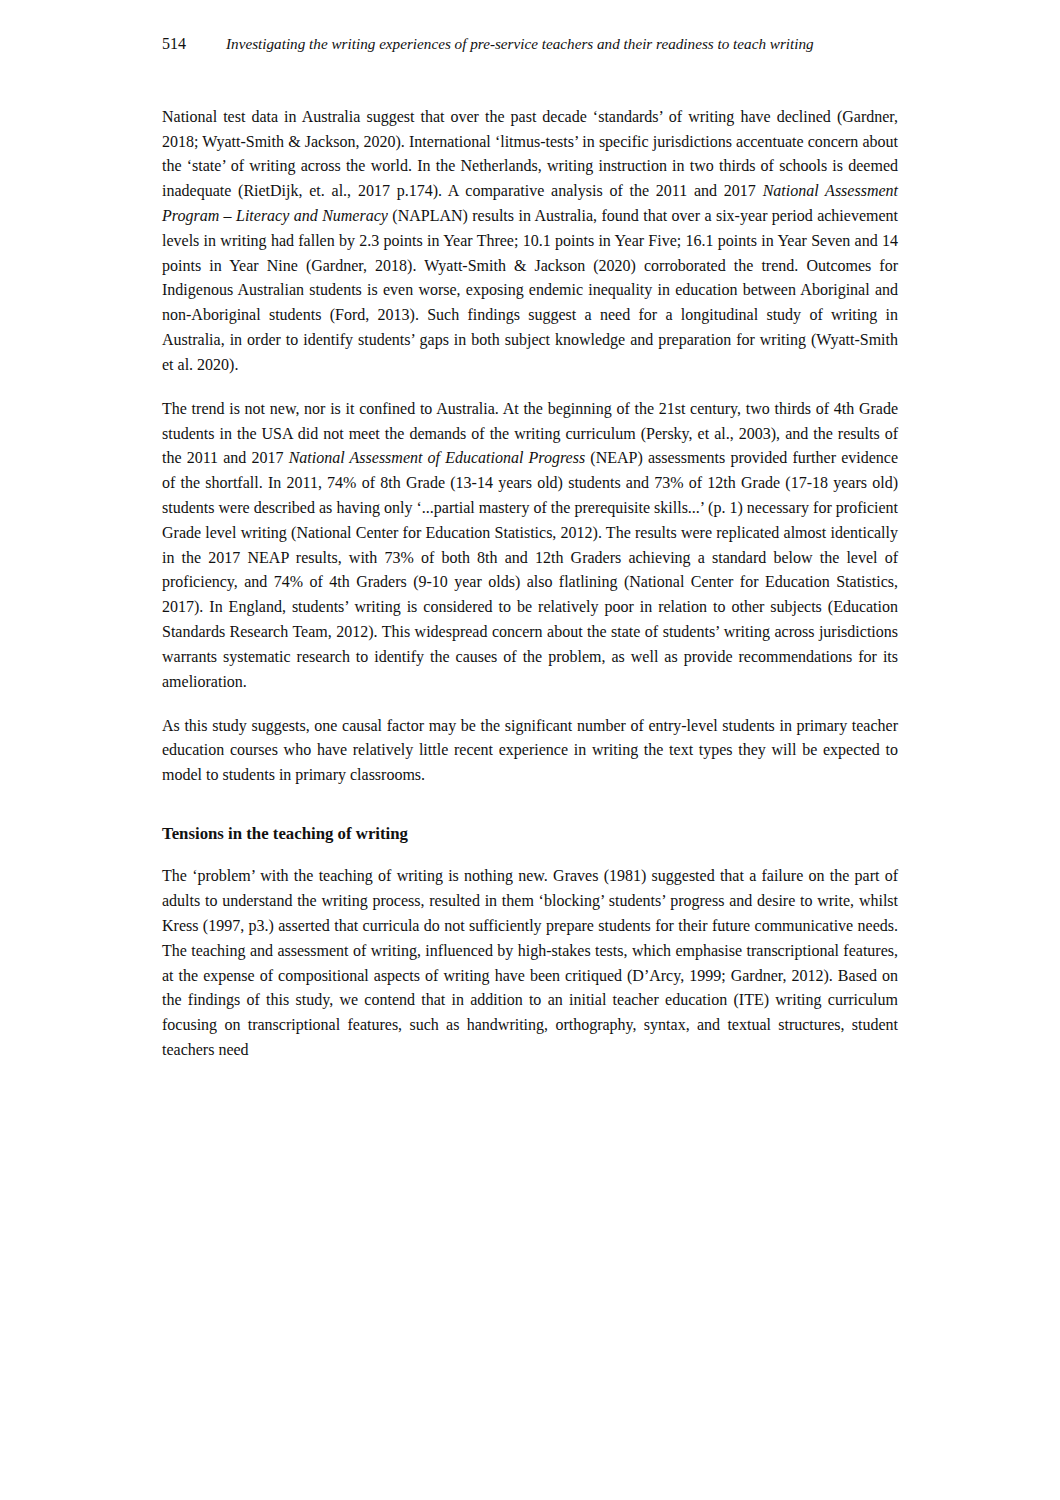514 Investigating the writing experiences of pre-service teachers and their readiness to teach writing
National test data in Australia suggest that over the past decade ‘standards’ of writing have declined (Gardner, 2018; Wyatt-Smith & Jackson, 2020). International ‘litmus-tests’ in specific jurisdictions accentuate concern about the ‘state’ of writing across the world. In the Netherlands, writing instruction in two thirds of schools is deemed inadequate (RietDijk, et. al., 2017 p.174). A comparative analysis of the 2011 and 2017 National Assessment Program – Literacy and Numeracy (NAPLAN) results in Australia, found that over a six-year period achievement levels in writing had fallen by 2.3 points in Year Three; 10.1 points in Year Five; 16.1 points in Year Seven and 14 points in Year Nine (Gardner, 2018). Wyatt-Smith & Jackson (2020) corroborated the trend. Outcomes for Indigenous Australian students is even worse, exposing endemic inequality in education between Aboriginal and non-Aboriginal students (Ford, 2013). Such findings suggest a need for a longitudinal study of writing in Australia, in order to identify students’ gaps in both subject knowledge and preparation for writing (Wyatt-Smith et al. 2020).
The trend is not new, nor is it confined to Australia. At the beginning of the 21st century, two thirds of 4th Grade students in the USA did not meet the demands of the writing curriculum (Persky, et al., 2003), and the results of the 2011 and 2017 National Assessment of Educational Progress (NEAP) assessments provided further evidence of the shortfall. In 2011, 74% of 8th Grade (13-14 years old) students and 73% of 12th Grade (17-18 years old) students were described as having only ‘...partial mastery of the prerequisite skills...’ (p. 1) necessary for proficient Grade level writing (National Center for Education Statistics, 2012). The results were replicated almost identically in the 2017 NEAP results, with 73% of both 8th and 12th Graders achieving a standard below the level of proficiency, and 74% of 4th Graders (9-10 year olds) also flatlining (National Center for Education Statistics, 2017). In England, students’ writing is considered to be relatively poor in relation to other subjects (Education Standards Research Team, 2012). This widespread concern about the state of students’ writing across jurisdictions warrants systematic research to identify the causes of the problem, as well as provide recommendations for its amelioration.
As this study suggests, one causal factor may be the significant number of entry-level students in primary teacher education courses who have relatively little recent experience in writing the text types they will be expected to model to students in primary classrooms.
Tensions in the teaching of writing
The ‘problem’ with the teaching of writing is nothing new. Graves (1981) suggested that a failure on the part of adults to understand the writing process, resulted in them ‘blocking’ students’ progress and desire to write, whilst Kress (1997, p3.) asserted that curricula do not sufficiently prepare students for their future communicative needs. The teaching and assessment of writing, influenced by high-stakes tests, which emphasise transcriptional features, at the expense of compositional aspects of writing have been critiqued (D’Arcy, 1999; Gardner, 2012). Based on the findings of this study, we contend that in addition to an initial teacher education (ITE) writing curriculum focusing on transcriptional features, such as handwriting, orthography, syntax, and textual structures, student teachers need